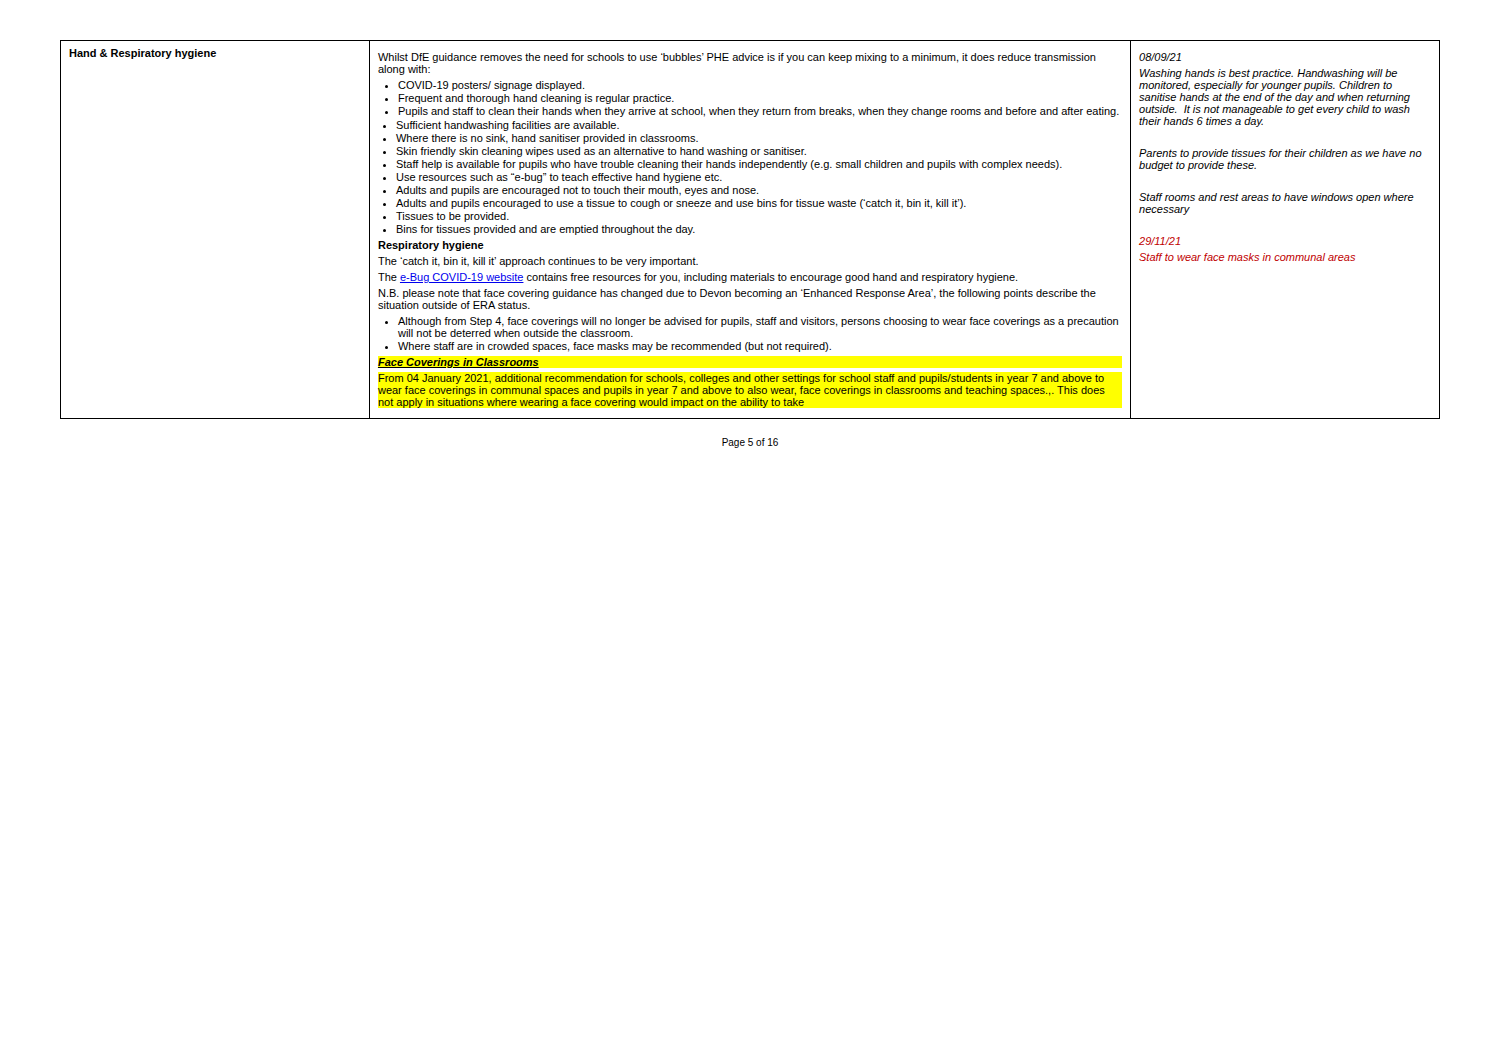| Hand & Respiratory hygiene | Whilst DfE guidance removes the need for schools to use ‘bubbles’ PHE advice is if you can keep mixing to a minimum, it does reduce transmission along with: COVID-19 posters/ signage displayed. Frequent and thorough hand cleaning is regular practice. Pupils and staff to clean their hands when they arrive at school, when they return from breaks, when they change rooms and before and after eating. Sufficient handwashing facilities are available. Where there is no sink, hand sanitiser provided in classrooms. Skin friendly skin cleaning wipes used as an alternative to hand washing or sanitiser. Staff help is available for pupils who have trouble cleaning their hands independently (e.g. small children and pupils with complex needs). Use resources such as “e-bug” to teach effective hand hygiene etc. Adults and pupils are encouraged not to touch their mouth, eyes and nose. Adults and pupils encouraged to use a tissue to cough or sneeze and use bins for tissue waste (‘catch it, bin it, kill it’). Tissues to be provided. Bins for tissues provided and are emptied throughout the day. Respiratory hygiene The ‘catch it, bin it, kill it’ approach continues to be very important. The e-Bug COVID-19 website contains free resources for you, including materials to encourage good hand and respiratory hygiene. N.B. please note that face covering guidance has changed due to Devon becoming an ‘Enhanced Response Area’, the following points describe the situation outside of ERA status. Although from Step 4, face coverings will no longer be advised for pupils, staff and visitors, persons choosing to wear face coverings as a precaution will not be deterred when outside the classroom. Where staff are in crowded spaces, face masks may be recommended (but not required). Face Coverings in Classrooms From 04 January 2021, additional recommendation for schools, colleges and other settings for school staff and pupils/students in year 7 and above to wear face coverings in communal spaces and pupils in year 7 and above to also wear, face coverings in classrooms and teaching spaces.,. This does not apply in situations where wearing a face covering would impact on the ability to take | 08/09/21 Washing hands is best practice. Handwashing will be monitored, especially for younger pupils. Children to sanitise hands at the end of the day and when returning outside. It is not manageable to get every child to wash their hands 6 times a day. Parents to provide tissues for their children as we have no budget to provide these. Staff rooms and rest areas to have windows open where necessary 29/11/21 Staff to wear face masks in communal areas |
Page 5 of 16